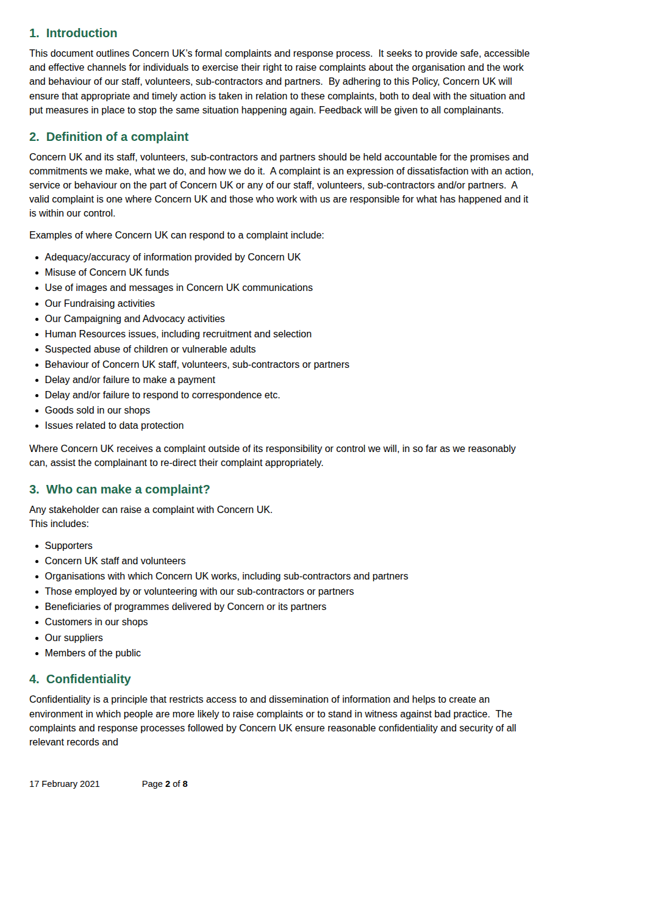1. Introduction
This document outlines Concern UK’s formal complaints and response process. It seeks to provide safe, accessible and effective channels for individuals to exercise their right to raise complaints about the organisation and the work and behaviour of our staff, volunteers, sub-contractors and partners. By adhering to this Policy, Concern UK will ensure that appropriate and timely action is taken in relation to these complaints, both to deal with the situation and put measures in place to stop the same situation happening again. Feedback will be given to all complainants.
2. Definition of a complaint
Concern UK and its staff, volunteers, sub-contractors and partners should be held accountable for the promises and commitments we make, what we do, and how we do it. A complaint is an expression of dissatisfaction with an action, service or behaviour on the part of Concern UK or any of our staff, volunteers, sub-contractors and/or partners. A valid complaint is one where Concern UK and those who work with us are responsible for what has happened and it is within our control.
Examples of where Concern UK can respond to a complaint include:
Adequacy/accuracy of information provided by Concern UK
Misuse of Concern UK funds
Use of images and messages in Concern UK communications
Our Fundraising activities
Our Campaigning and Advocacy activities
Human Resources issues, including recruitment and selection
Suspected abuse of children or vulnerable adults
Behaviour of Concern UK staff, volunteers, sub-contractors or partners
Delay and/or failure to make a payment
Delay and/or failure to respond to correspondence etc.
Goods sold in our shops
Issues related to data protection
Where Concern UK receives a complaint outside of its responsibility or control we will, in so far as we reasonably can, assist the complainant to re-direct their complaint appropriately.
3. Who can make a complaint?
Any stakeholder can raise a complaint with Concern UK.
This includes:
Supporters
Concern UK staff and volunteers
Organisations with which Concern UK works, including sub-contractors and partners
Those employed by or volunteering with our sub-contractors or partners
Beneficiaries of programmes delivered by Concern or its partners
Customers in our shops
Our suppliers
Members of the public
4. Confidentiality
Confidentiality is a principle that restricts access to and dissemination of information and helps to create an environment in which people are more likely to raise complaints or to stand in witness against bad practice. The complaints and response processes followed by Concern UK ensure reasonable confidentiality and security of all relevant records and
17 February 2021 Page 2 of 8